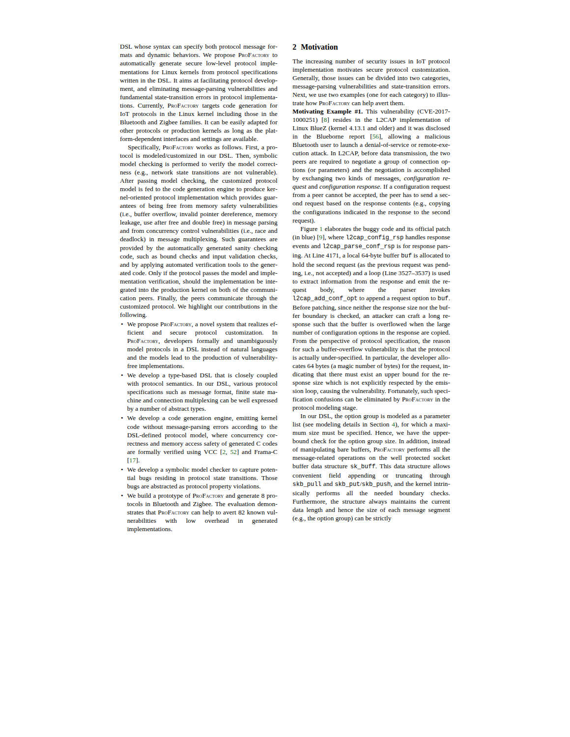DSL whose syntax can specify both protocol message formats and dynamic behaviors. We propose ProFactory to automatically generate secure low-level protocol implementations for Linux kernels from protocol specifications written in the DSL. It aims at facilitating protocol development, and eliminating message-parsing vulnerabilities and fundamental state-transition errors in protocol implementations. Currently, ProFactory targets code generation for IoT protocols in the Linux kernel including those in the Bluetooth and Zigbee families. It can be easily adapted for other protocols or production kernels as long as the platform-dependent interfaces and settings are available.
Specifically, ProFactory works as follows. First, a protocol is modeled/customized in our DSL. Then, symbolic model checking is performed to verify the model correctness (e.g., network state transitions are not vulnerable). After passing model checking, the customized protocol model is fed to the code generation engine to produce kernel-oriented protocol implementation which provides guarantees of being free from memory safety vulnerabilities (i.e., buffer overflow, invalid pointer dereference, memory leakage, use after free and double free) in message parsing and from concurrency control vulnerabilities (i.e., race and deadlock) in message multiplexing. Such guarantees are provided by the automatically generated sanity checking code, such as bound checks and input validation checks, and by applying automated verification tools to the generated code. Only if the protocol passes the model and implementation verification, should the implementation be integrated into the production kernel on both of the communication peers. Finally, the peers communicate through the customized protocol. We highlight our contributions in the following.
We propose ProFactory, a novel system that realizes efficient and secure protocol customization. In ProFactory, developers formally and unambiguously model protocols in a DSL instead of natural languages and the models lead to the production of vulnerability-free implementations.
We develop a type-based DSL that is closely coupled with protocol semantics. In our DSL, various protocol specifications such as message format, finite state machine and connection multiplexing can be well expressed by a number of abstract types.
We develop a code generation engine, emitting kernel code without message-parsing errors according to the DSL-defined protocol model, where concurrency correctness and memory access safety of generated C codes are formally verified using VCC [2, 52] and Frama-C [17].
We develop a symbolic model checker to capture potential bugs residing in protocol state transitions. Those bugs are abstracted as protocol property violations.
We build a prototype of ProFactory and generate 8 protocols in Bluetooth and Zigbee. The evaluation demonstrates that ProFactory can help to avert 82 known vulnerabilities with low overhead in generated implementations.
2 Motivation
The increasing number of security issues in IoT protocol implementation motivates secure protocol customization. Generally, those issues can be divided into two categories, message-parsing vulnerabilities and state-transition errors. Next, we use two examples (one for each category) to illustrate how ProFactory can help avert them.
Motivating Example #1. This vulnerability (CVE-2017-1000251) [8] resides in the L2CAP implementation of Linux BlueZ (kernel 4.13.1 and older) and it was disclosed in the Blueborne report [56], allowing a malicious Bluetooth user to launch a denial-of-service or remote-execution attack. In L2CAP, before data transmission, the two peers are required to negotiate a group of connection options (or parameters) and the negotiation is accomplished by exchanging two kinds of messages, configuration request and configuration response. If a configuration request from a peer cannot be accepted, the peer has to send a second request based on the response contents (e.g., copying the configurations indicated in the response to the second request).
Figure 1 elaborates the buggy code and its official patch (in blue) [9], where l2cap_config_rsp handles response events and l2cap_parse_conf_rsp is for response parsing. At Line 4171, a local 64-byte buffer buf is allocated to hold the second request (as the previous request was pending, i.e., not accepted) and a loop (Line 3527–3537) is used to extract information from the response and emit the request body, where the parser invokes l2cap_add_conf_opt to append a request option to buf. Before patching, since neither the response size nor the buffer boundary is checked, an attacker can craft a long response such that the buffer is overflowed when the large number of configuration options in the response are copied. From the perspective of protocol specification, the reason for such a buffer-overflow vulnerability is that the protocol is actually under-specified. In particular, the developer allocates 64 bytes (a magic number of bytes) for the request, indicating that there must exist an upper bound for the response size which is not explicitly respected by the emission loop, causing the vulnerability. Fortunately, such specification confusions can be eliminated by ProFactory in the protocol modeling stage.
In our DSL, the option group is modeled as a parameter list (see modeling details in Section 4), for which a maximum size must be specified. Hence, we have the upper-bound check for the option group size. In addition, instead of manipulating bare buffers, ProFactory performs all the message-related operations on the well protected socket buffer data structure sk_buff. This data structure allows convenient field appending or truncating through skb_pull and skb_put/skb_push, and the kernel intrinsically performs all the needed boundary checks. Furthermore, the structure always maintains the current data length and hence the size of each message segment (e.g., the option group) can be strictly